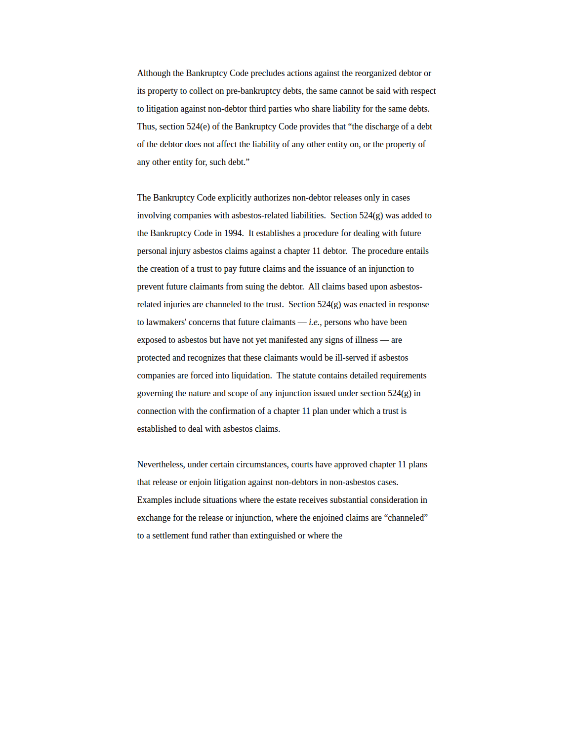Although the Bankruptcy Code precludes actions against the reorganized debtor or its property to collect on pre-bankruptcy debts, the same cannot be said with respect to litigation against non-debtor third parties who share liability for the same debts. Thus, section 524(e) of the Bankruptcy Code provides that “the discharge of a debt of the debtor does not affect the liability of any other entity on, or the property of any other entity for, such debt.”
The Bankruptcy Code explicitly authorizes non-debtor releases only in cases involving companies with asbestos-related liabilities. Section 524(g) was added to the Bankruptcy Code in 1994. It establishes a procedure for dealing with future personal injury asbestos claims against a chapter 11 debtor. The procedure entails the creation of a trust to pay future claims and the issuance of an injunction to prevent future claimants from suing the debtor. All claims based upon asbestos-related injuries are channeled to the trust. Section 524(g) was enacted in response to lawmakers' concerns that future claimants — i.e., persons who have been exposed to asbestos but have not yet manifested any signs of illness — are protected and recognizes that these claimants would be ill-served if asbestos companies are forced into liquidation. The statute contains detailed requirements governing the nature and scope of any injunction issued under section 524(g) in connection with the confirmation of a chapter 11 plan under which a trust is established to deal with asbestos claims.
Nevertheless, under certain circumstances, courts have approved chapter 11 plans that release or enjoin litigation against non-debtors in non-asbestos cases. Examples include situations where the estate receives substantial consideration in exchange for the release or injunction, where the enjoined claims are “channeled” to a settlement fund rather than extinguished or where the